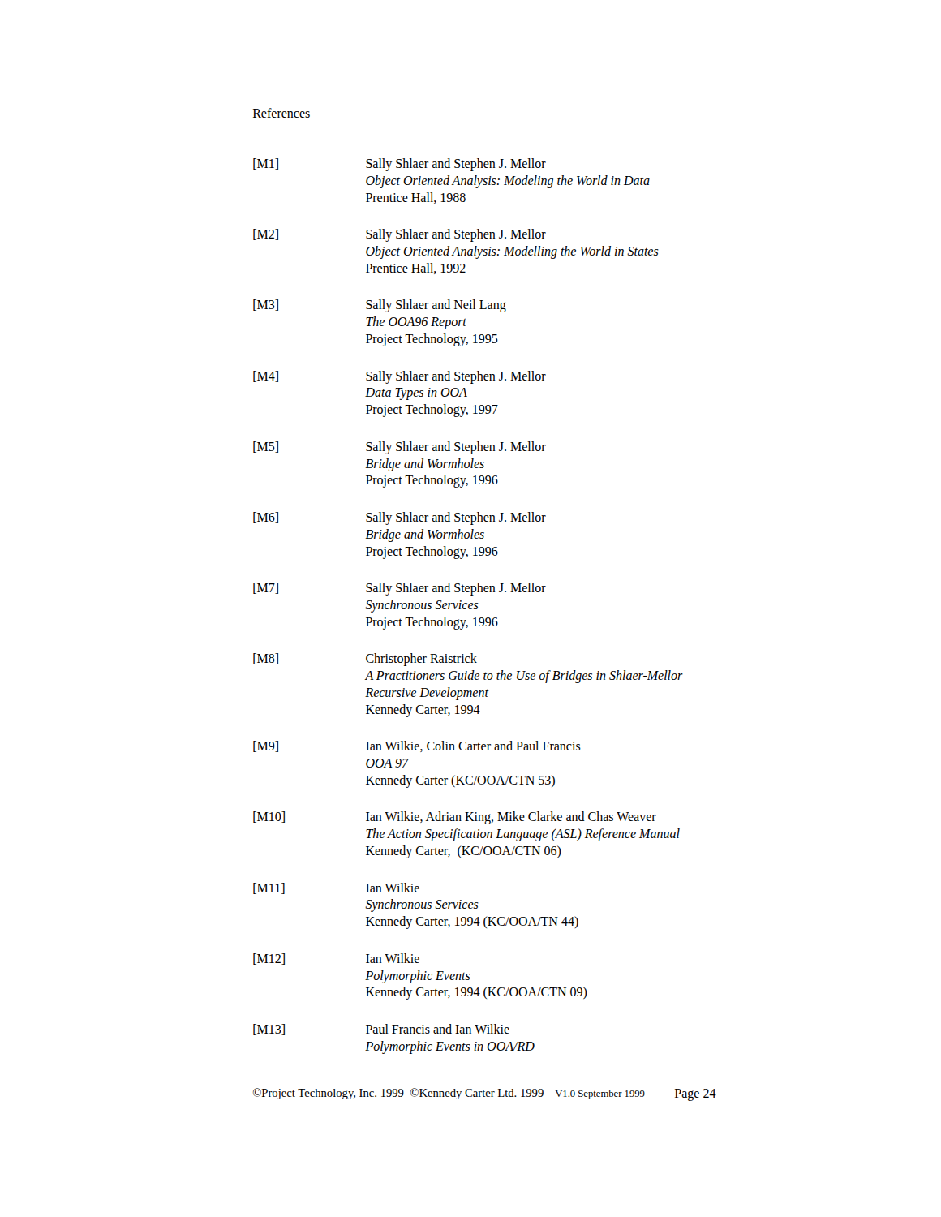References
| [M1] | Sally Shlaer and Stephen J. Mellor Object Oriented Analysis: Modeling the World in Data Prentice Hall, 1988 |
| [M2] | Sally Shlaer and Stephen J. Mellor Object Oriented Analysis: Modelling the World in States Prentice Hall, 1992 |
| [M3] | Sally Shlaer and Neil Lang The OOA96 Report Project Technology, 1995 |
| [M4] | Sally Shlaer and Stephen J. Mellor Data Types in OOA Project Technology, 1997 |
| [M5] | Sally Shlaer and Stephen J. Mellor Bridge and Wormholes Project Technology, 1996 |
| [M6] | Sally Shlaer and Stephen J. Mellor Bridge and Wormholes Project Technology, 1996 |
| [M7] | Sally Shlaer and Stephen J. Mellor Synchronous Services Project Technology, 1996 |
| [M8] | Christopher Raistrick A Practitioners Guide to the Use of Bridges in Shlaer-Mellor Recursive Development Kennedy Carter, 1994 |
| [M9] | Ian Wilkie, Colin Carter and Paul Francis OOA 97 Kennedy Carter (KC/OOA/CTN 53) |
| [M10] | Ian Wilkie, Adrian King, Mike Clarke and Chas Weaver The Action Specification Language (ASL) Reference Manual Kennedy Carter, (KC/OOA/CTN 06) |
| [M11] | Ian Wilkie Synchronous Services Kennedy Carter, 1994 (KC/OOA/TN 44) |
| [M12] | Ian Wilkie Polymorphic Events Kennedy Carter, 1994 (KC/OOA/CTN 09) |
| [M13] | Paul Francis and Ian Wilkie Polymorphic Events in OOA/RD |
©Project Technology, Inc. 1999 ©Kennedy Carter Ltd. 1999V1.0 September 1999 Page 24